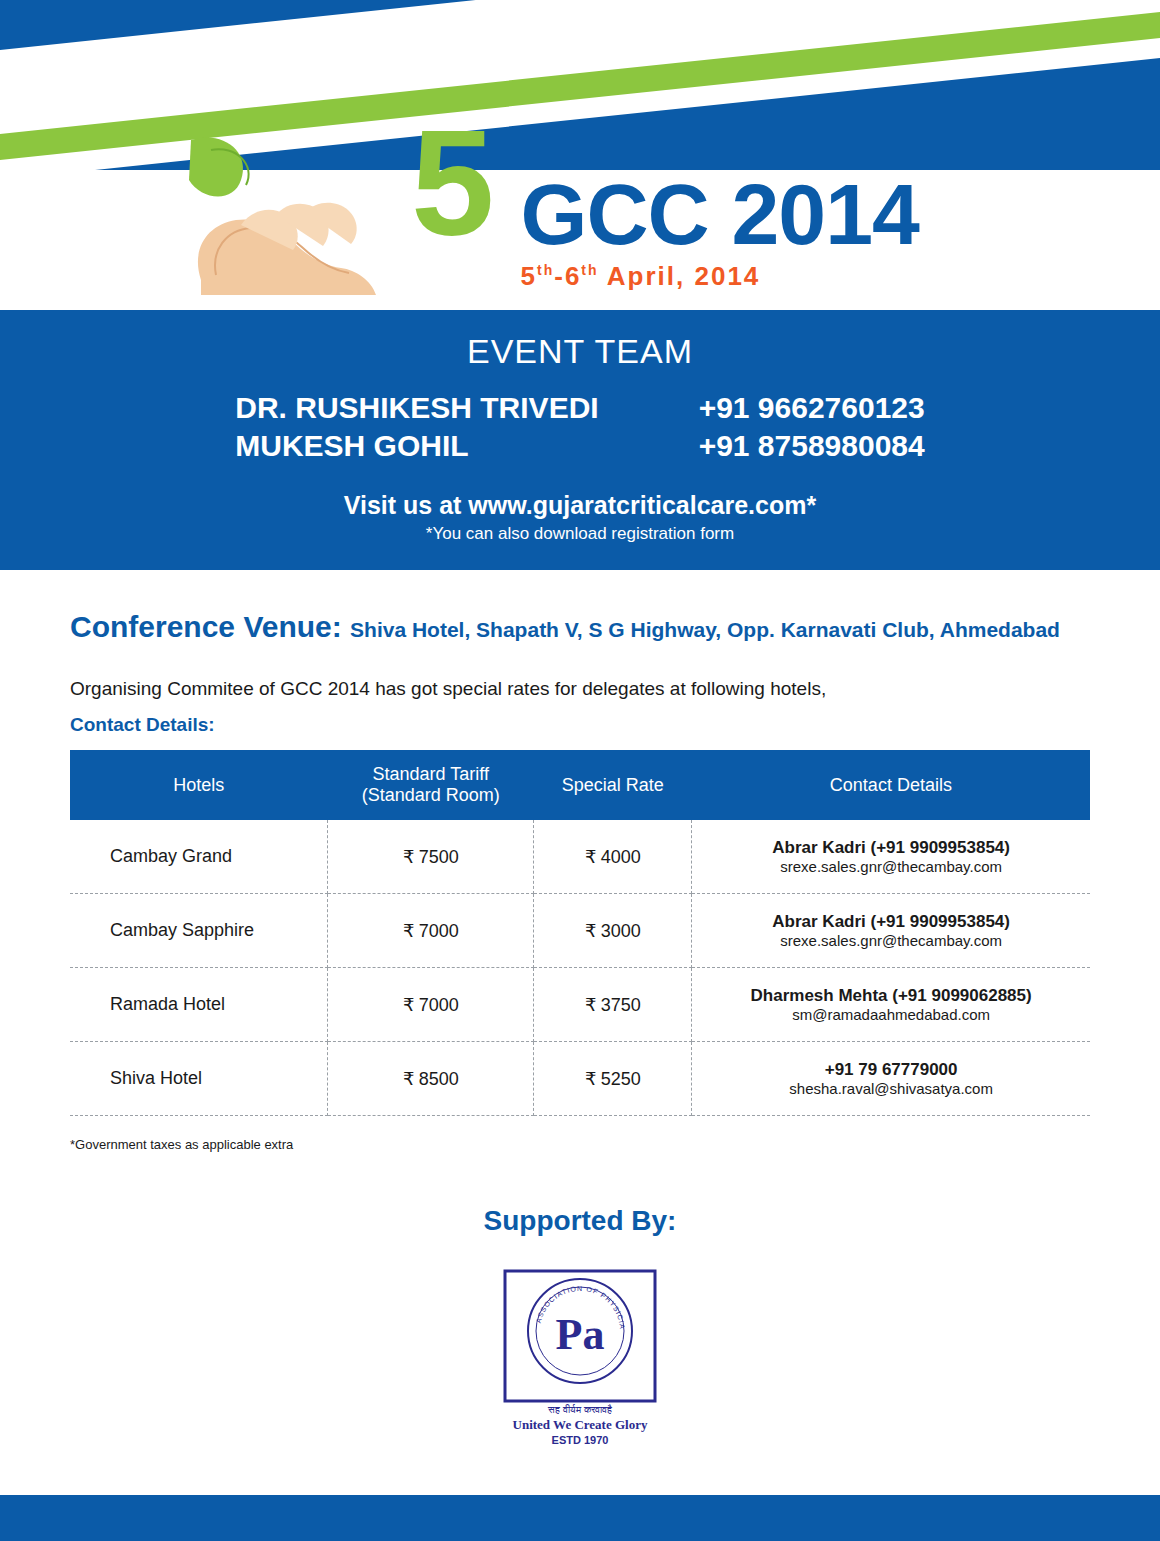5th
GUJARAT CRITICAL CARE 2014
GCC 2014
5th-6th April, 2014
EVENT TEAM
| DR. RUSHIKESH TRIVEDI | +91 9662760123 |
| MUKESH GOHIL | +91 8758980084 |
Visit us at www.gujaratcriticalcare.com*
*You can also download registration form
Conference Venue: Shiva Hotel, Shapath V, S G Highway, Opp. Karnavati Club, Ahmedabad
Organising Commitee of GCC 2014 has got special rates for delegates at following hotels,
Contact Details:
| Hotels | Standard Tariff (Standard Room) | Special Rate | Contact Details |
| --- | --- | --- | --- |
| Cambay Grand | ₹ 7500 | ₹ 4000 | Abrar Kadri (+91 9909953854) srexe.sales.gnr@thecambay.com |
| Cambay Sapphire | ₹ 7000 | ₹ 3000 | Abrar Kadri (+91 9909953854) srexe.sales.gnr@thecambay.com |
| Ramada Hotel | ₹ 7000 | ₹ 3750 | Dharmesh Mehta (+91 9099062885) sm@ramadaahmedabad.com |
| Shiva Hotel | ₹ 8500 | ₹ 5250 | +91 79 67779000 shesha.raval@shivasatya.com |
*Government taxes as applicable extra
Supported By:
Pa ASSOCIATION OF PHYSICIANS OF AHMEDABAD सह वीर्यम करवावहै United We Create Glory ESTD 1970